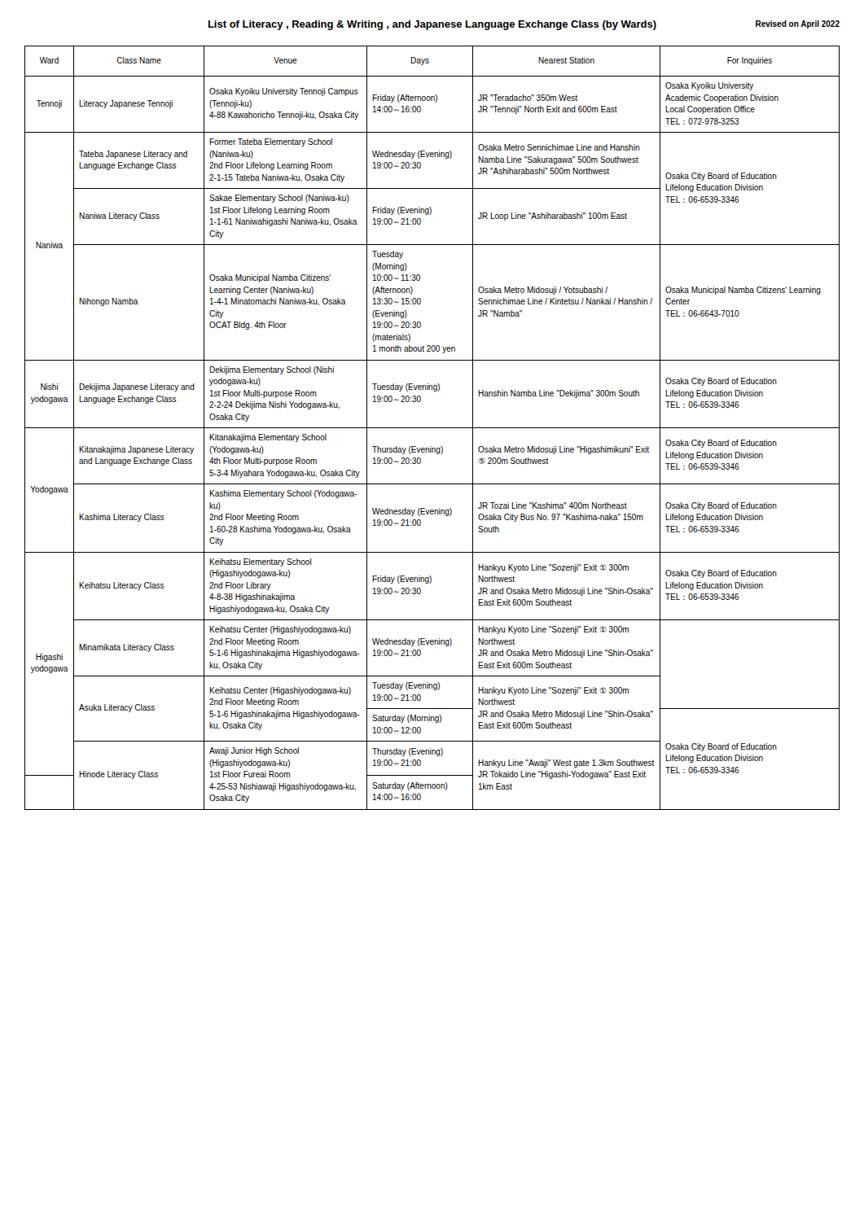List of Literacy , Reading & Writing , and Japanese Language Exchange Class (by Wards)
Revised on April 2022
| Ward | Class Name | Venue | Days | Nearest Station | For Inquiries |
| --- | --- | --- | --- | --- | --- |
| Tennoji | Literacy Japanese Tennoji | Osaka Kyoiku University Tennoji Campus (Tennoji-ku) 4-88 Kawahoricho Tennoji-ku, Osaka City | Friday (Afternoon) 14:00～16:00 | JR "Teradacho" 350m West JR "Tennoji" North Exit and 600m East | Osaka Kyoiku University Academic Cooperation Division Local Cooperation Office TEL：072-978-3253 |
| Naniwa | Tateba Japanese Literacy and Language Exchange Class | Former Tateba Elementary School (Naniwa-ku) 2nd Floor Lifelong Learning Room 2-1-15 Tateba Naniwa-ku, Osaka City | Wednesday (Evening) 19:00～20:30 | Osaka Metro Sennichimae Line and Hanshin Namba Line "Sakuragawa" 500m Southwest JR "Ashiharabashi" 500m Northwest | Osaka City Board of Education Lifelong Education Division TEL：06-6539-3346 |
| Naniwa Literacy Class | Sakae Elementary School (Naniwa-ku) 1st Floor Lifelong Learning Room 1-1-61 Naniwahigashi Naniwa-ku, Osaka City | Friday (Evening) 19:00～21:00 | JR Loop Line "Ashiharabashi" 100m East |
| Nihongo Namba | Osaka Municipal Namba Citizens' Learning Center (Naniwa-ku) 1-4-1 Minatomachi Naniwa-ku, Osaka City OCAT Bldg. 4th Floor | Tuesday (Morning) 10:00～11:30 (Afternoon) 13:30～15:00 (Evening) 19:00～20:30 (materials) 1 month about 200 yen | Osaka Metro Midosuji / Yotsubashi / Sennichimae Line / Kintetsu / Nankai / Hanshin / JR "Namba" | Osaka Municipal Namba Citizens' Learning Center TEL：06-6643-7010 |
| Nishi yodogawa | Dekijima Japanese Literacy and Language Exchange Class | Dekijima Elementary School (Nishi yodogawa-ku) 1st Floor Multi-purpose Room 2-2-24 Dekijima Nishi Yodogawa-ku, Osaka City | Tuesday (Evening) 19:00～20:30 | Hanshin Namba Line "Dekijima" 300m South | Osaka City Board of Education Lifelong Education Division TEL：06-6539-3346 |
| Yodogawa | Kitanakajima Japanese Literacy and Language Exchange Class | Kitanakajima Elementary School (Yodogawa-ku) 4th Floor Multi-purpose Room 5-3-4 Miyahara Yodogawa-ku, Osaka City | Thursday (Evening) 19:00～20:30 | Osaka Metro Midosuji Line "Higashimikuni" Exit ⑤ 200m Southwest | Osaka City Board of Education Lifelong Education Division TEL：06-6539-3346 |
| Kashima Literacy Class | Kashima Elementary School (Yodogawa-ku) 2nd Floor Meeting Room 1-60-28 Kashima Yodogawa-ku, Osaka City | Wednesday (Evening) 19:00～21:00 | JR Tozai Line "Kashima" 400m Northeast Osaka City Bus No. 97 "Kashima-naka" 150m South | Osaka City Board of Education Lifelong Education Division TEL：06-6539-3346 |
| Higashi yodogawa | Keihatsu Literacy Class | Keihatsu Elementary School (Higashiyodogawa-ku) 2nd Floor Library 4-8-38 Higashinakajima Higashiyodogawa-ku, Osaka City | Friday (Evening) 19:00～20:30 | Hankyu Kyoto Line "Sozenji" Exit ① 300m Northwest JR and Osaka Metro Midosuji Line "Shin-Osaka" East Exit 600m Southeast | Osaka City Board of Education Lifelong Education Division TEL：06-6539-3346 |
| Minamikata Literacy Class | Keihatsu Center (Higashiyodogawa-ku) 2nd Floor Meeting Room 5-1-6 Higashinakajima Higashiyodogawa-ku, Osaka City | Wednesday (Evening) 19:00～21:00 | Hankyu Kyoto Line "Sozenji" Exit ① 300m Northwest JR and Osaka Metro Midosuji Line "Shin-Osaka" East Exit 600m Southeast | |
| Asuka Literacy Class | Keihatsu Center (Higashiyodogawa-ku) 2nd Floor Meeting Room 5-1-6 Higashinakajima Higashiyodogawa-ku, Osaka City | Tuesday (Evening) 19:00～21:00 | Hankyu Kyoto Line "Sozenji" Exit ① 300m Northwest JR and Osaka Metro Midosuji Line "Shin-Osaka" East Exit 600m Southeast |
| Saturday (Morning) 10:00～12:00 | Osaka City Board of Education Lifelong Education Division TEL：06-6539-3346 |
| Hinode Literacy Class | Awaji Junior High School (Higashiyodogawa-ku) 1st Floor Fureai Room 4-25-53 Nishiawaji Higashiyodogawa-ku, Osaka City | Thursday (Evening) 19:00～21:00 | Hankyu Line "Awaji" West gate 1.3km Southwest JR Tokaido Line "Higashi-Yodogawa" East Exit 1km East |
| | Saturday (Afternoon) 14:00～16:00 |